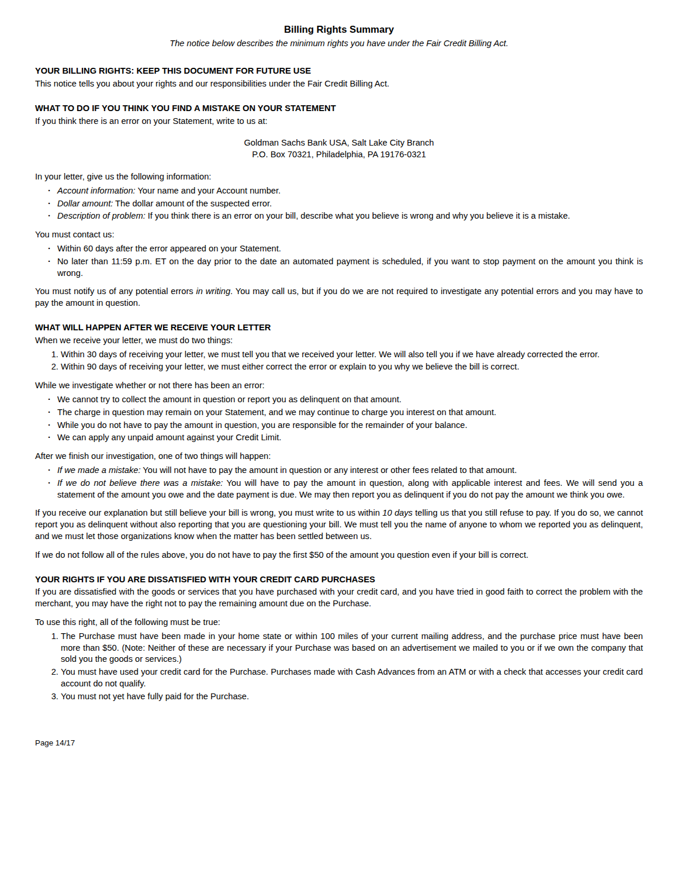Billing Rights Summary
The notice below describes the minimum rights you have under the Fair Credit Billing Act.
Your Billing Rights: Keep This Document for Future Use
This notice tells you about your rights and our responsibilities under the Fair Credit Billing Act.
What to Do If You Think You Find a Mistake on Your Statement
If you think there is an error on your Statement, write to us at:
Goldman Sachs Bank USA, Salt Lake City Branch
P.O. Box 70321, Philadelphia, PA 19176-0321
In your letter, give us the following information:
Account information: Your name and your Account number.
Dollar amount: The dollar amount of the suspected error.
Description of problem: If you think there is an error on your bill, describe what you believe is wrong and why you believe it is a mistake.
You must contact us:
Within 60 days after the error appeared on your Statement.
No later than 11:59 p.m. ET on the day prior to the date an automated payment is scheduled, if you want to stop payment on the amount you think is wrong.
You must notify us of any potential errors in writing. You may call us, but if you do we are not required to investigate any potential errors and you may have to pay the amount in question.
What Will Happen After We Receive Your Letter
When we receive your letter, we must do two things:
Within 30 days of receiving your letter, we must tell you that we received your letter. We will also tell you if we have already corrected the error.
Within 90 days of receiving your letter, we must either correct the error or explain to you why we believe the bill is correct.
While we investigate whether or not there has been an error:
We cannot try to collect the amount in question or report you as delinquent on that amount.
The charge in question may remain on your Statement, and we may continue to charge you interest on that amount.
While you do not have to pay the amount in question, you are responsible for the remainder of your balance.
We can apply any unpaid amount against your Credit Limit.
After we finish our investigation, one of two things will happen:
If we made a mistake: You will not have to pay the amount in question or any interest or other fees related to that amount.
If we do not believe there was a mistake: You will have to pay the amount in question, along with applicable interest and fees. We will send you a statement of the amount you owe and the date payment is due. We may then report you as delinquent if you do not pay the amount we think you owe.
If you receive our explanation but still believe your bill is wrong, you must write to us within 10 days telling us that you still refuse to pay. If you do so, we cannot report you as delinquent without also reporting that you are questioning your bill. We must tell you the name of anyone to whom we reported you as delinquent, and we must let those organizations know when the matter has been settled between us.
If we do not follow all of the rules above, you do not have to pay the first $50 of the amount you question even if your bill is correct.
Your Rights If You Are Dissatisfied With Your Credit Card Purchases
If you are dissatisfied with the goods or services that you have purchased with your credit card, and you have tried in good faith to correct the problem with the merchant, you may have the right not to pay the remaining amount due on the Purchase.
To use this right, all of the following must be true:
The Purchase must have been made in your home state or within 100 miles of your current mailing address, and the purchase price must have been more than $50. (Note: Neither of these are necessary if your Purchase was based on an advertisement we mailed to you or if we own the company that sold you the goods or services.)
You must have used your credit card for the Purchase. Purchases made with Cash Advances from an ATM or with a check that accesses your credit card account do not qualify.
You must not yet have fully paid for the Purchase.
Page 14/17